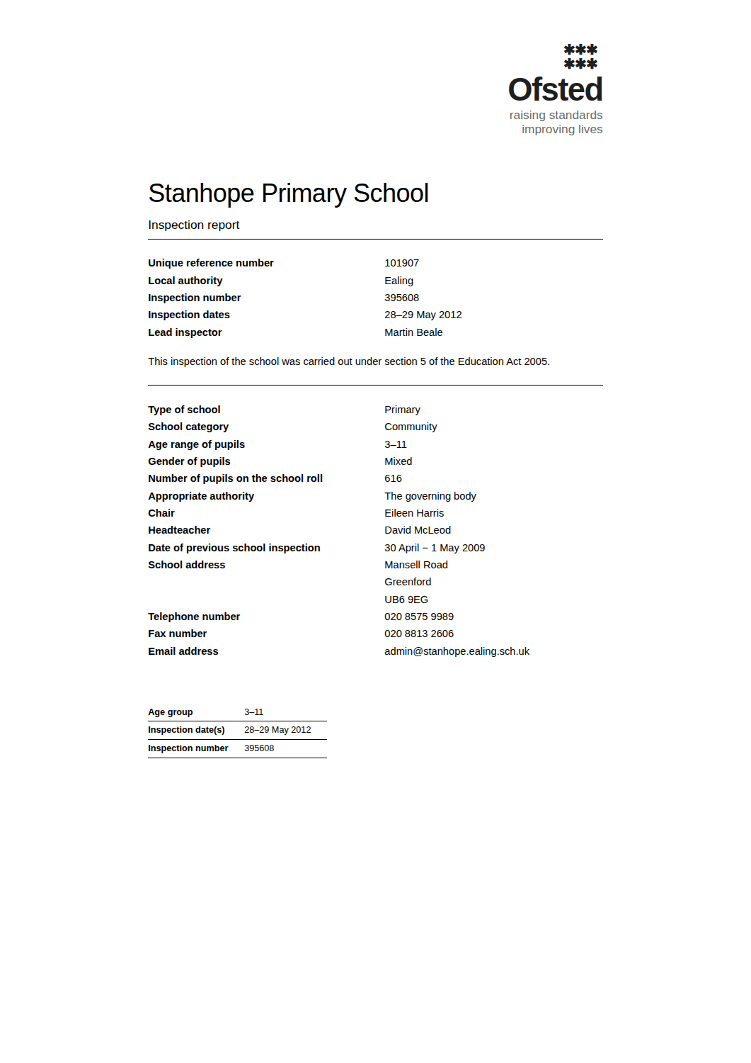✱✱✱
✱✱✱
Ofsted
raising standards
improving lives
Stanhope Primary School
Inspection report
| Unique reference number | 101907 |
| Local authority | Ealing |
| Inspection number | 395608 |
| Inspection dates | 28–29 May 2012 |
| Lead inspector | Martin Beale |
This inspection of the school was carried out under section 5 of the Education Act 2005.
| Type of school | Primary |
| School category | Community |
| Age range of pupils | 3–11 |
| Gender of pupils | Mixed |
| Number of pupils on the school roll | 616 |
| Appropriate authority | The governing body |
| Chair | Eileen Harris |
| Headteacher | David McLeod |
| Date of previous school inspection | 30 April − 1 May 2009 |
| School address | Mansell Road |
| | Greenford |
| | UB6 9EG |
| Telephone number | 020 8575 9989 |
| Fax number | 020 8813 2606 |
| Email address | admin@stanhope.ealing.sch.uk |
| Age group | 3–11 |
| Inspection date(s) | 28–29 May 2012 |
| Inspection number | 395608 |